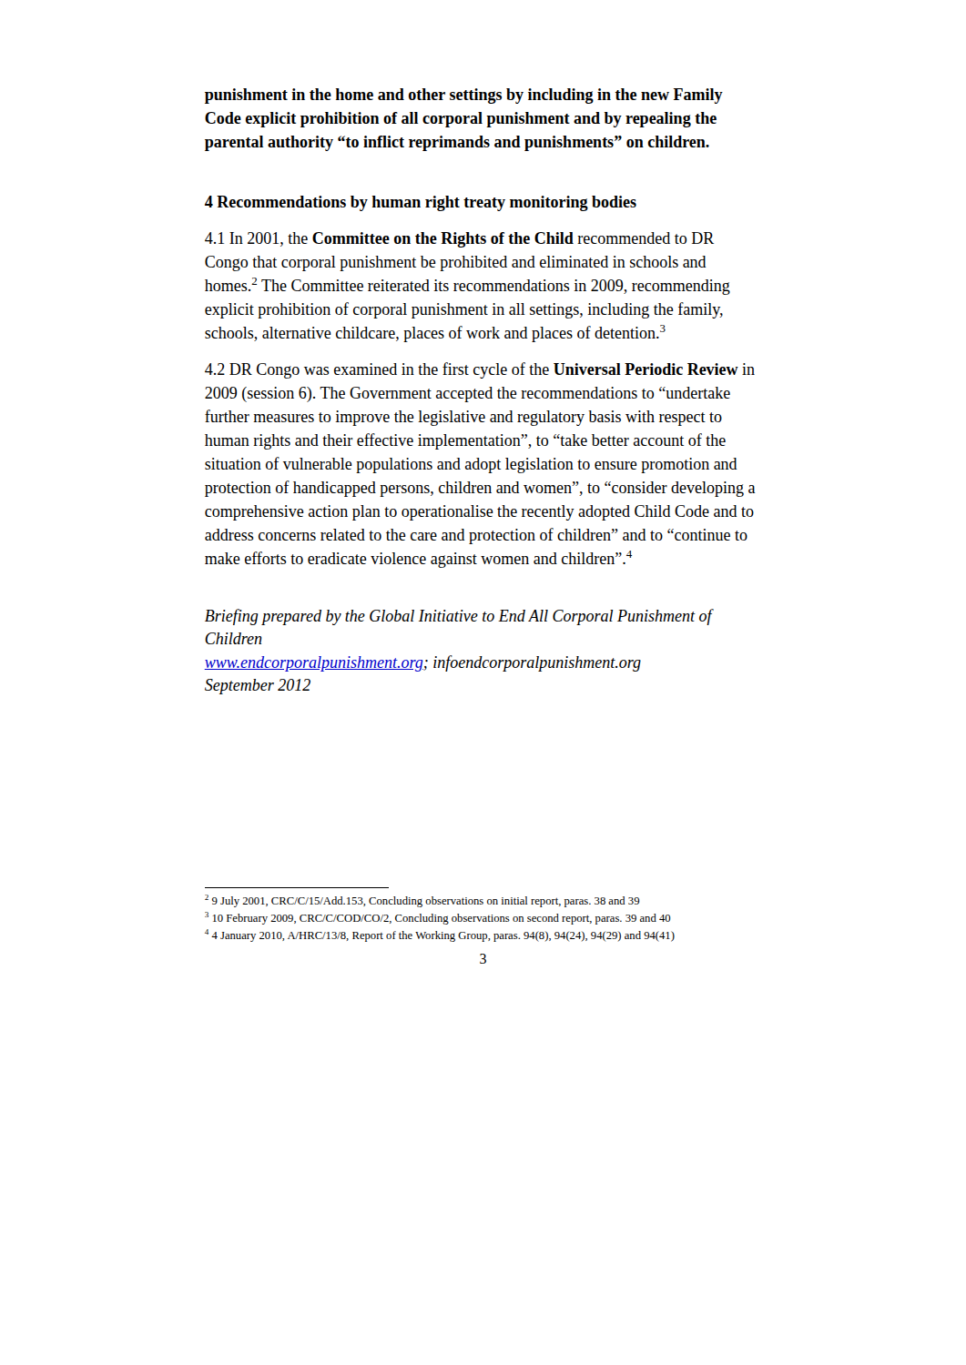punishment in the home and other settings by including in the new Family Code explicit prohibition of all corporal punishment and by repealing the parental authority “to inflict reprimands and punishments” on children.
4 Recommendations by human right treaty monitoring bodies
4.1 In 2001, the Committee on the Rights of the Child recommended to DR Congo that corporal punishment be prohibited and eliminated in schools and homes.2 The Committee reiterated its recommendations in 2009, recommending explicit prohibition of corporal punishment in all settings, including the family, schools, alternative childcare, places of work and places of detention.3
4.2 DR Congo was examined in the first cycle of the Universal Periodic Review in 2009 (session 6). The Government accepted the recommendations to “undertake further measures to improve the legislative and regulatory basis with respect to human rights and their effective implementation”, to “take better account of the situation of vulnerable populations and adopt legislation to ensure promotion and protection of handicapped persons, children and women”, to “consider developing a comprehensive action plan to operationalise the recently adopted Child Code and to address concerns related to the care and protection of children” and to “continue to make efforts to eradicate violence against women and children”.4
Briefing prepared by the Global Initiative to End All Corporal Punishment of Children
www.endcorporalpunishment.org; infoendcorporalpunishment.org
September 2012
2 9 July 2001, CRC/C/15/Add.153, Concluding observations on initial report, paras. 38 and 39
3 10 February 2009, CRC/C/COD/CO/2, Concluding observations on second report, paras. 39 and 40
4 4 January 2010, A/HRC/13/8, Report of the Working Group, paras. 94(8), 94(24), 94(29) and 94(41)
3